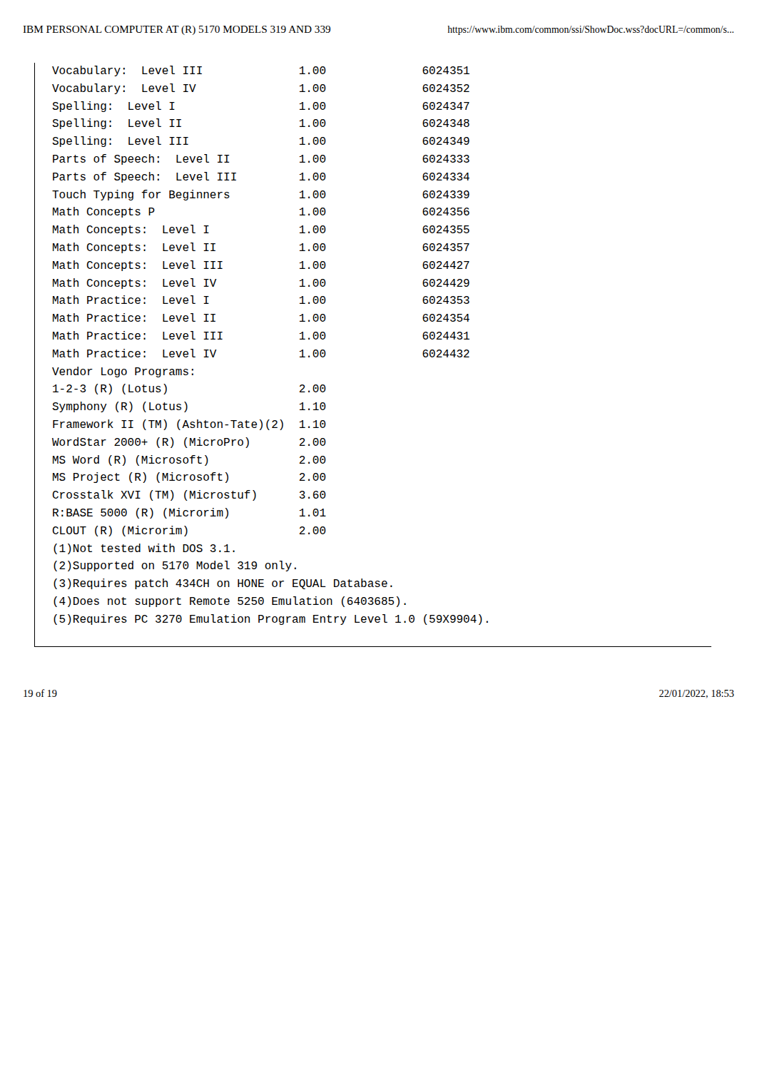IBM PERSONAL COMPUTER AT (R) 5170 MODELS 319 AND 339 https://www.ibm.com/common/ssi/ShowDoc.wss?docURL=/common/s...
Vocabulary:  Level III              1.00              6024351
Vocabulary:  Level IV               1.00              6024352
Spelling:  Level I                  1.00              6024347
Spelling:  Level II                 1.00              6024348
Spelling:  Level III                1.00              6024349
Parts of Speech:  Level II          1.00              6024333
Parts of Speech:  Level III         1.00              6024334
Touch Typing for Beginners          1.00              6024339
Math Concepts P                     1.00              6024356
Math Concepts:  Level I             1.00              6024355
Math Concepts:  Level II            1.00              6024357
Math Concepts:  Level III           1.00              6024427
Math Concepts:  Level IV            1.00              6024429
Math Practice:  Level I             1.00              6024353
Math Practice:  Level II            1.00              6024354
Math Practice:  Level III           1.00              6024431
Math Practice:  Level IV            1.00              6024432
Vendor Logo Programs:
1-2-3 (R) (Lotus)                   2.00
Symphony (R) (Lotus)                1.10
Framework II (TM) (Ashton-Tate)(2)  1.10
WordStar 2000+ (R) (MicroPro)       2.00
MS Word (R) (Microsoft)             2.00
MS Project (R) (Microsoft)          2.00
Crosstalk XVI (TM) (Microstuf)      3.60
R:BASE 5000 (R) (Microrim)          1.01
CLOUT (R) (Microrim)                2.00
(1)Not tested with DOS 3.1.
(2)Supported on 5170 Model 319 only.
(3)Requires patch 434CH on HONE or EQUAL Database.
(4)Does not support Remote 5250 Emulation (6403685).
(5)Requires PC 3270 Emulation Program Entry Level 1.0 (59X9904).
19 of 19 22/01/2022, 18:53